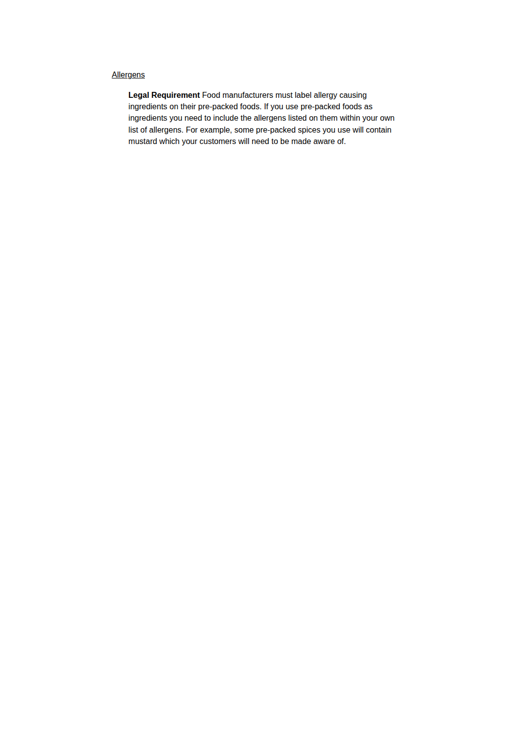Allergens
Legal Requirement Food manufacturers must label allergy causing ingredients on their pre-packed foods. If you use pre-packed foods as ingredients you need to include the allergens listed on them within your own list of allergens. For example, some pre-packed spices you use will contain mustard which your customers will need to be made aware of.